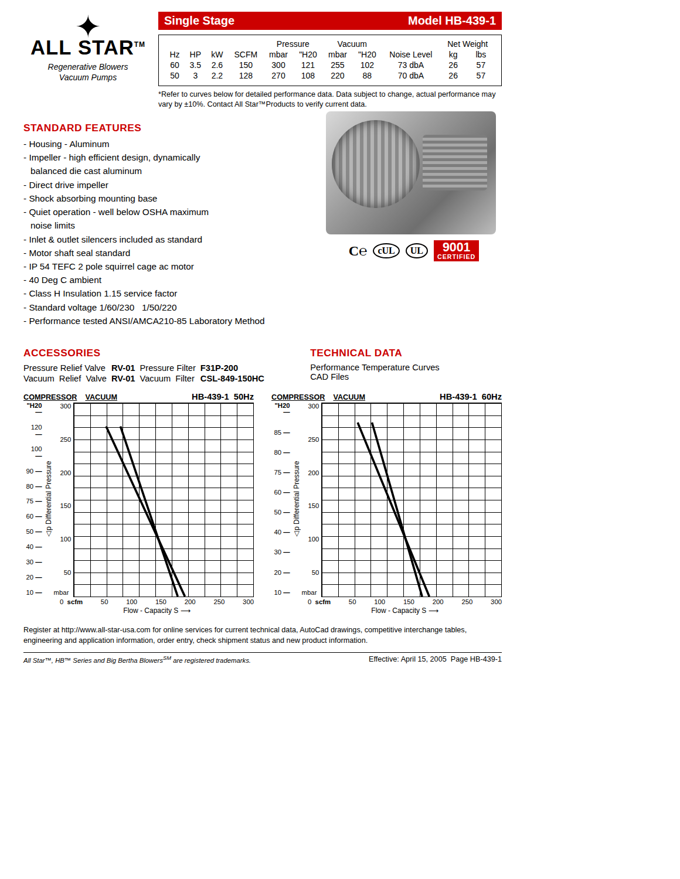✦
ALL STARTM
Regenerative Blowers
Vacuum Pumps
Single Stage Model HB-439-1
| | Pressure | Vacuum | | Net Weight |
| Hz | HP | kW | SCFM | mbar | "H20 | mbar | "H20 | Noise Level | kg | lbs |
| 60 | 3.5 | 2.6 | 150 | 300 | 121 | 255 | 102 | 73 dbA | 26 | 57 |
| 50 | 3 | 2.2 | 128 | 270 | 108 | 220 | 88 | 70 dbA | 26 | 57 |
*Refer to curves below for detailed performance data. Data subject to change, actual performance may vary by ±10%. Contact All Star™Products to verify current data.
STANDARD FEATURES
Housing - Aluminum
Impeller - high efficient design, dynamically
balanced die cast aluminum
Direct drive impeller
Shock absorbing mounting base
Quiet operation - well below OSHA maximum
noise limits
Inlet & outlet silencers included as standard
Motor shaft seal standard
IP 54 TEFC 2 pole squirrel cage ac motor
40 Deg C ambient
Class H Insulation 1.15 service factor
Standard voltage 1/60/230 1/50/220
Performance tested ANSI/AMCA210-85 Laboratory Method
C℮ cUL UL 9001CERTIFIED
ACCESSORIES
| Pressure Relief Valve | RV-01 | Pressure Filter | F31P-200 |
| Vacuum Relief Valve | RV-01 | Vacuum Filter | CSL-849-150HC |
TECHNICAL DATA
Performance Temperature Curves
CAD Files
COMPRESSOR VACUUM HB-439-1 50Hz
"H20 120 100 90 80 75 60 50 40 30 20 10
△p Differential Pressure
300 250 200 150 100 50 mbar
0 scfm 50100150200250300
Flow - Capacity S ⟶
COMPRESSOR VACUUM HB-439-1 60Hz
"H20 85 80 75 60 50 40 30 20 10
△p Differential Pressure
300 250 200 150 100 50 mbar
0 scfm 50100150200250300
Flow - Capacity S ⟶
Register at http://www.all-star-usa.com for online services for current technical data, AutoCad drawings, competitive interchange tables, engineering and application information, order entry, check shipment status and new product information.
All Star™, HB™ Series and Big Bertha BlowersSM are registered trademarks. Effective: April 15, 2005 Page HB-439-1